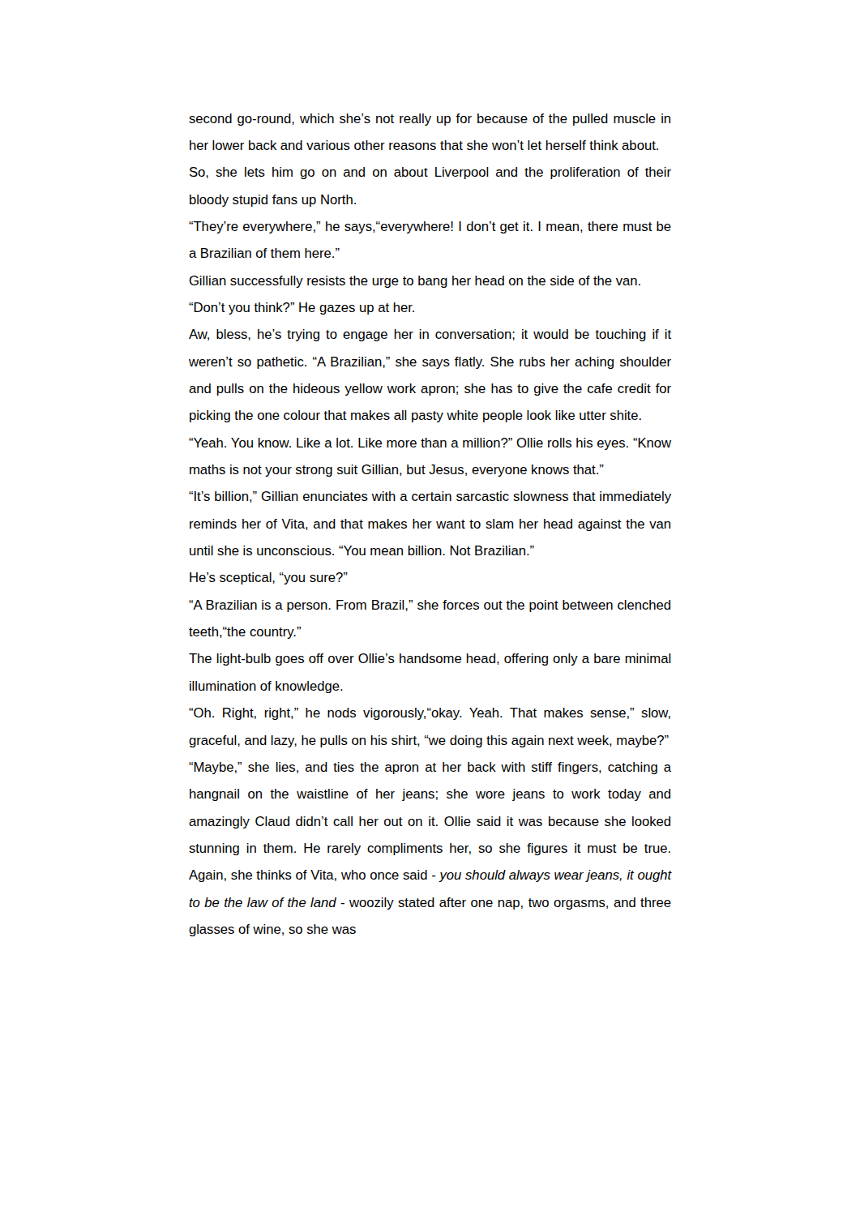second go-round, which she’s not really up for because of the pulled muscle in her lower back and various other reasons that she won’t let herself think about.
So, she lets him go on and on about Liverpool and the proliferation of their bloody stupid fans up North.
“They’re everywhere,” he says,“everywhere! I don’t get it. I mean, there must be a Brazilian of them here.”
Gillian successfully resists the urge to bang her head on the side of the van.
“Don’t you think?” He gazes up at her.
Aw, bless, he’s trying to engage her in conversation; it would be touching if it weren’t so pathetic. “A Brazilian,” she says flatly. She rubs her aching shoulder and pulls on the hideous yellow work apron; she has to give the cafe credit for picking the one colour that makes all pasty white people look like utter shite.
“Yeah. You know. Like a lot. Like more than a million?” Ollie rolls his eyes. “Know maths is not your strong suit Gillian, but Jesus, everyone knows that.”
“It’s billion,” Gillian enunciates with a certain sarcastic slowness that immediately reminds her of Vita, and that makes her want to slam her head against the van until she is unconscious. “You mean billion. Not Brazilian.”
He’s sceptical, “you sure?”
“A Brazilian is a person. From Brazil,” she forces out the point between clenched teeth,“the country.”
The light-bulb goes off over Ollie’s handsome head, offering only a bare minimal illumination of knowledge.
“Oh. Right, right,” he nods vigorously,“okay. Yeah. That makes sense,” slow, graceful, and lazy, he pulls on his shirt, “we doing this again next week, maybe?”
“Maybe,” she lies, and ties the apron at her back with stiff fingers, catching a hangnail on the waistline of her jeans; she wore jeans to work today and amazingly Claud didn’t call her out on it. Ollie said it was because she looked stunning in them. He rarely compliments her, so she figures it must be true. Again, she thinks of Vita, who once said - you should always wear jeans, it ought to be the law of the land - woozily stated after one nap, two orgasms, and three glasses of wine, so she was